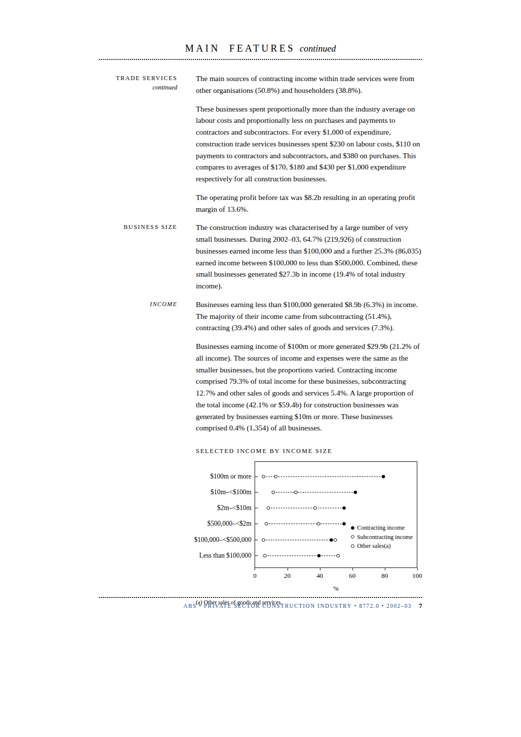MAIN FEATURES continued
TRADE SERVICES continued
The main sources of contracting income within trade services were from other organisations (50.8%) and householders (38.8%).
These businesses spent proportionally more than the industry average on labour costs and proportionally less on purchases and payments to contractors and subcontractors. For every $1,000 of expenditure, construction trade services businesses spent $230 on labour costs, $110 on payments to contractors and subcontractors, and $380 on purchases. This compares to averages of $170, $180 and $430 per $1,000 expenditure respectively for all construction businesses.
The operating profit before tax was $8.2b resulting in an operating profit margin of 13.6%.
BUSINESS SIZE
The construction industry was characterised by a large number of very small businesses. During 2002–03, 64.7% (219,926) of construction businesses earned income less than $100,000 and a further 25.3% (86,035) earned income between $100,000 to less than $500,000. Combined, these small businesses generated $27.3b in income (19.4% of total industry income).
INCOME
Businesses earning less than $100,000 generated $8.9b (6.3%) in income. The majority of their income came from subcontracting (51.4%), contracting (39.4%) and other sales of goods and services (7.3%).
Businesses earning income of $100m or more generated $29.9b (21.2% of all income). The sources of income and expenses were the same as the smaller businesses, but the proportions varied. Contracting income comprised 79.3% of total income for these businesses, subcontracting 12.7% and other sales of goods and services 5.4%. A large proportion of the total income (42.1% or $59.4b) for construction businesses was generated by businesses earning $10m or more. These businesses comprised 0.4% (1,354) of all businesses.
SELECTED INCOME BY INCOME SIZE
$100m or more
$10m–<$100m
$2m–<$10m
$500,000–<$2m
$100,000–<$500,000
Less than $100,000
Contracting income
Subcontracting income
Other sales(a)
0
20
40
60
80
100
%
(a) Other sales of goods and services.
ABS • PRIVATE SECTOR CONSTRUCTION INDUSTRY • 8772.0 • 2002–03 7